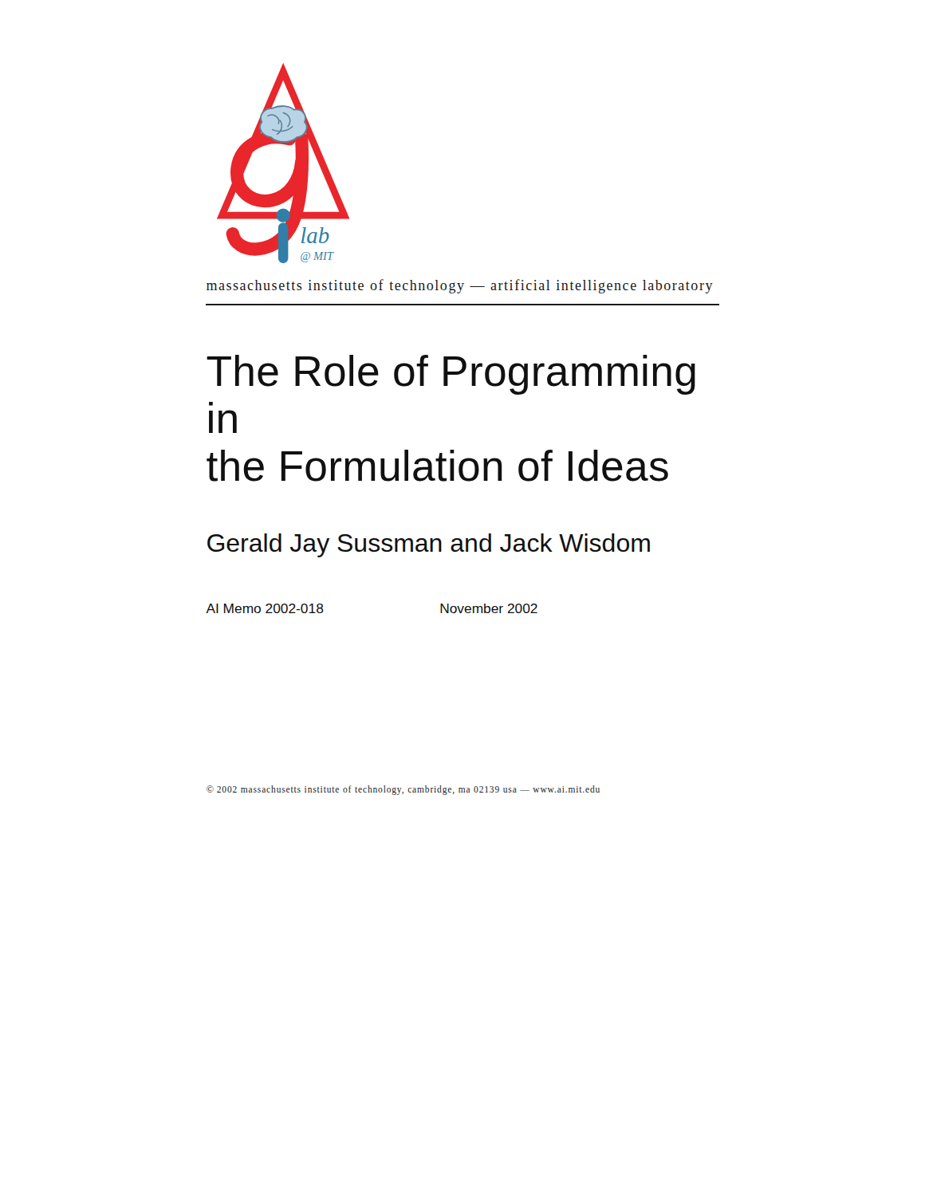lab @ MIT
massachusetts institute of technology — artificial intelligence laboratory
The Role of Programming in
the Formulation of Ideas
Gerald Jay Sussman and Jack Wisdom
AI Memo 2002-018 November 2002
© 2002 massachusetts institute of technology, cambridge, ma 02139 usa — www.ai.mit.edu